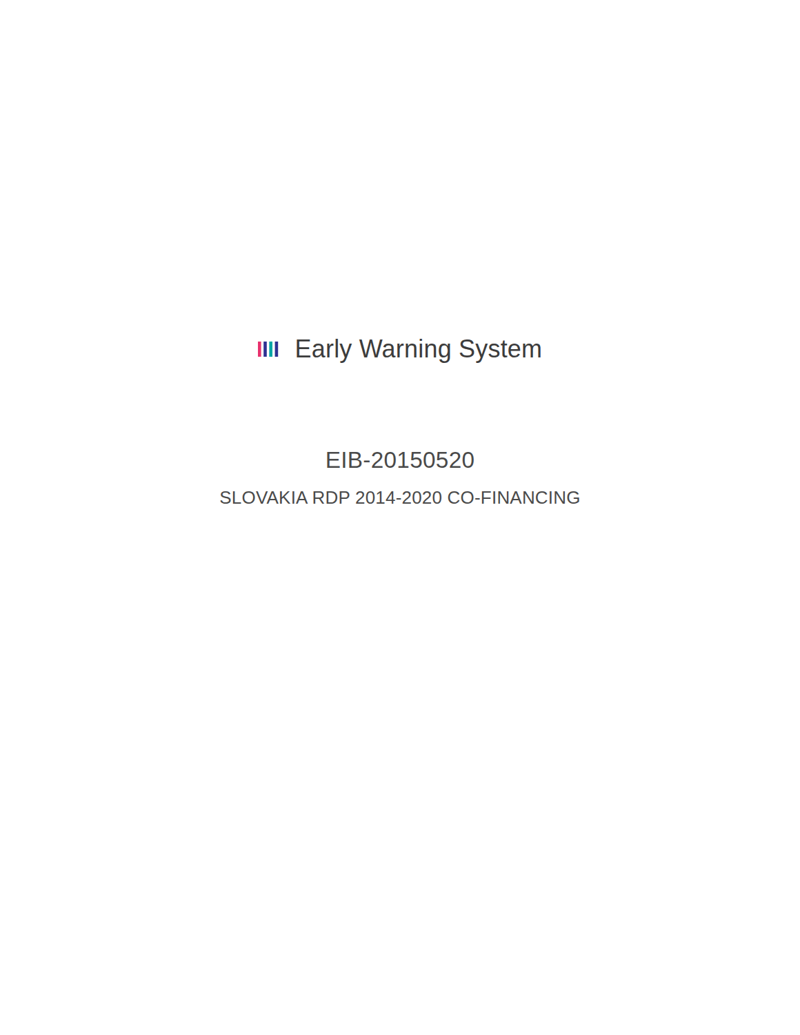Early Warning System
EIB-20150520
SLOVAKIA RDP 2014-2020 CO-FINANCING